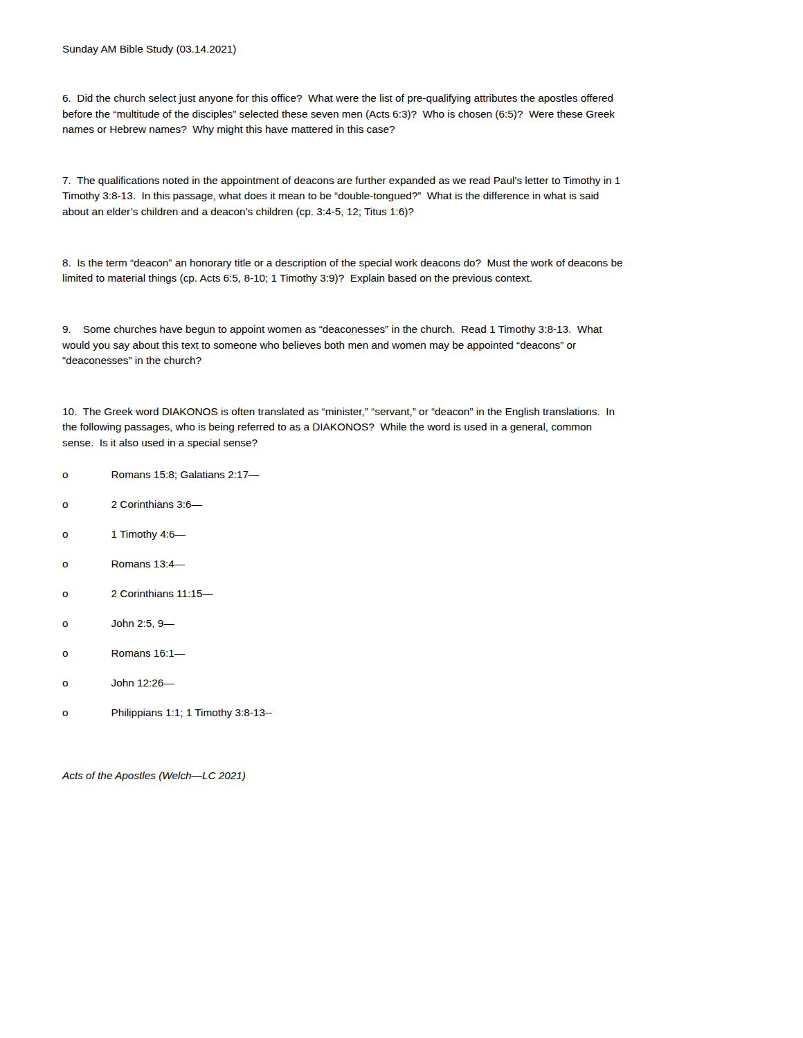Sunday AM Bible Study (03.14.2021)
6. Did the church select just anyone for this office? What were the list of pre-qualifying attributes the apostles offered before the “multitude of the disciples” selected these seven men (Acts 6:3)? Who is chosen (6:5)? Were these Greek names or Hebrew names? Why might this have mattered in this case?
7. The qualifications noted in the appointment of deacons are further expanded as we read Paul’s letter to Timothy in 1 Timothy 3:8-13. In this passage, what does it mean to be “double-tongued?” What is the difference in what is said about an elder’s children and a deacon’s children (cp. 3:4-5, 12; Titus 1:6)?
8. Is the term “deacon” an honorary title or a description of the special work deacons do? Must the work of deacons be limited to material things (cp. Acts 6:5, 8-10; 1 Timothy 3:9)? Explain based on the previous context.
9. Some churches have begun to appoint women as “deaconesses” in the church. Read 1 Timothy 3:8-13. What would you say about this text to someone who believes both men and women may be appointed “deacons” or “deaconesses” in the church?
10. The Greek word DIAKONOS is often translated as “minister,” “servant,” or “deacon” in the English translations. In the following passages, who is being referred to as a DIAKONOS? While the word is used in a general, common sense. Is it also used in a special sense?
oRomans 15:8; Galatians 2:17—
o 2 Corinthians 3:6—
o 1 Timothy 4:6—
oRomans 13:4—
o 2 Corinthians 11:15—
oJohn 2:5, 9—
oRomans 16:1—
oJohn 12:26—
oPhilippians 1:1; 1 Timothy 3:8-13--
Acts of the Apostles (Welch—LC 2021)